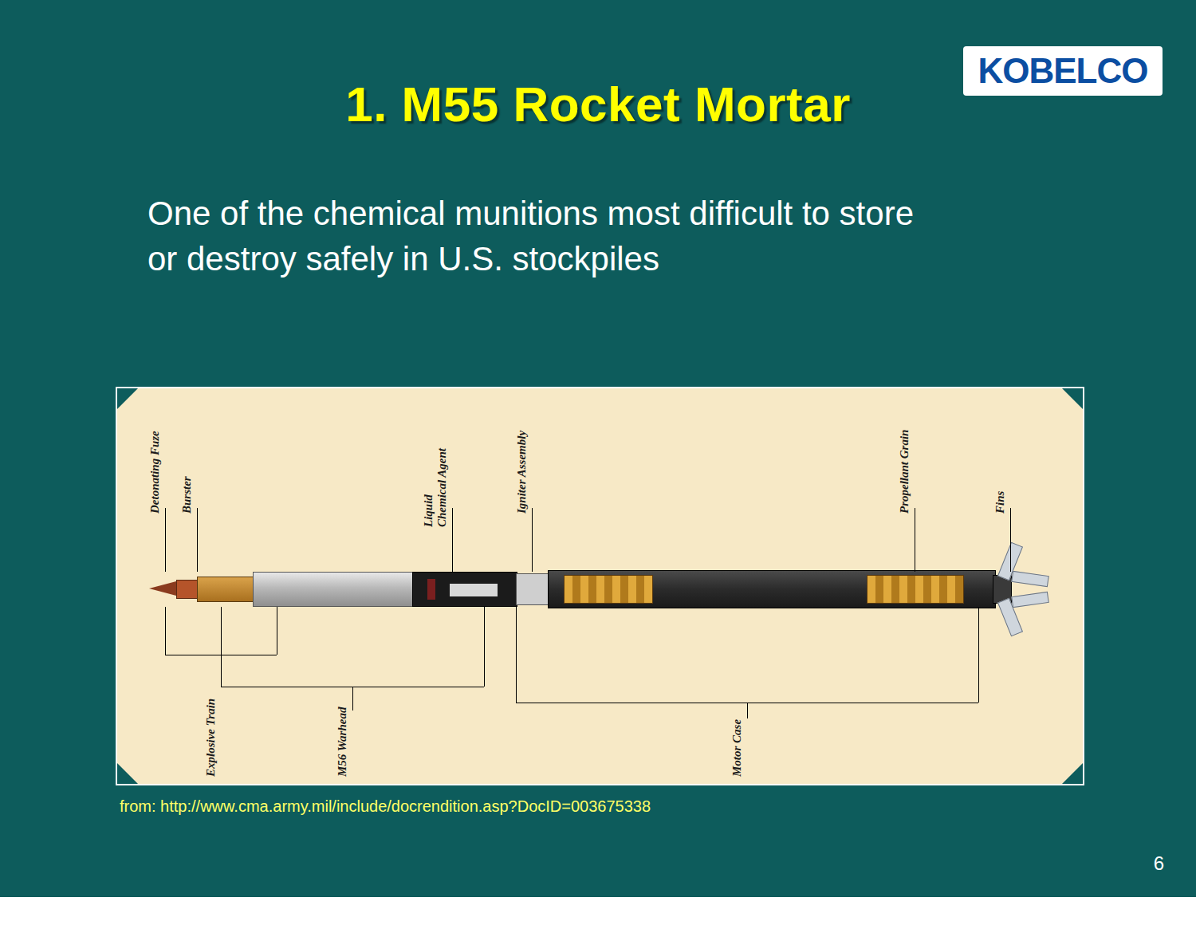KOBELCO
1. M55 Rocket Mortar
One of the chemical munitions most difficult to store or destroy safely in U.S. stockpiles
Detonating Fuze
Burster
Liquid
Chemical Agent
Igniter Assembly
Propellant Grain
Fins
Explosive Train
M56 Warhead
Motor Case
from: http://www.cma.army.mil/include/docrendition.asp?DocID=003675338
6